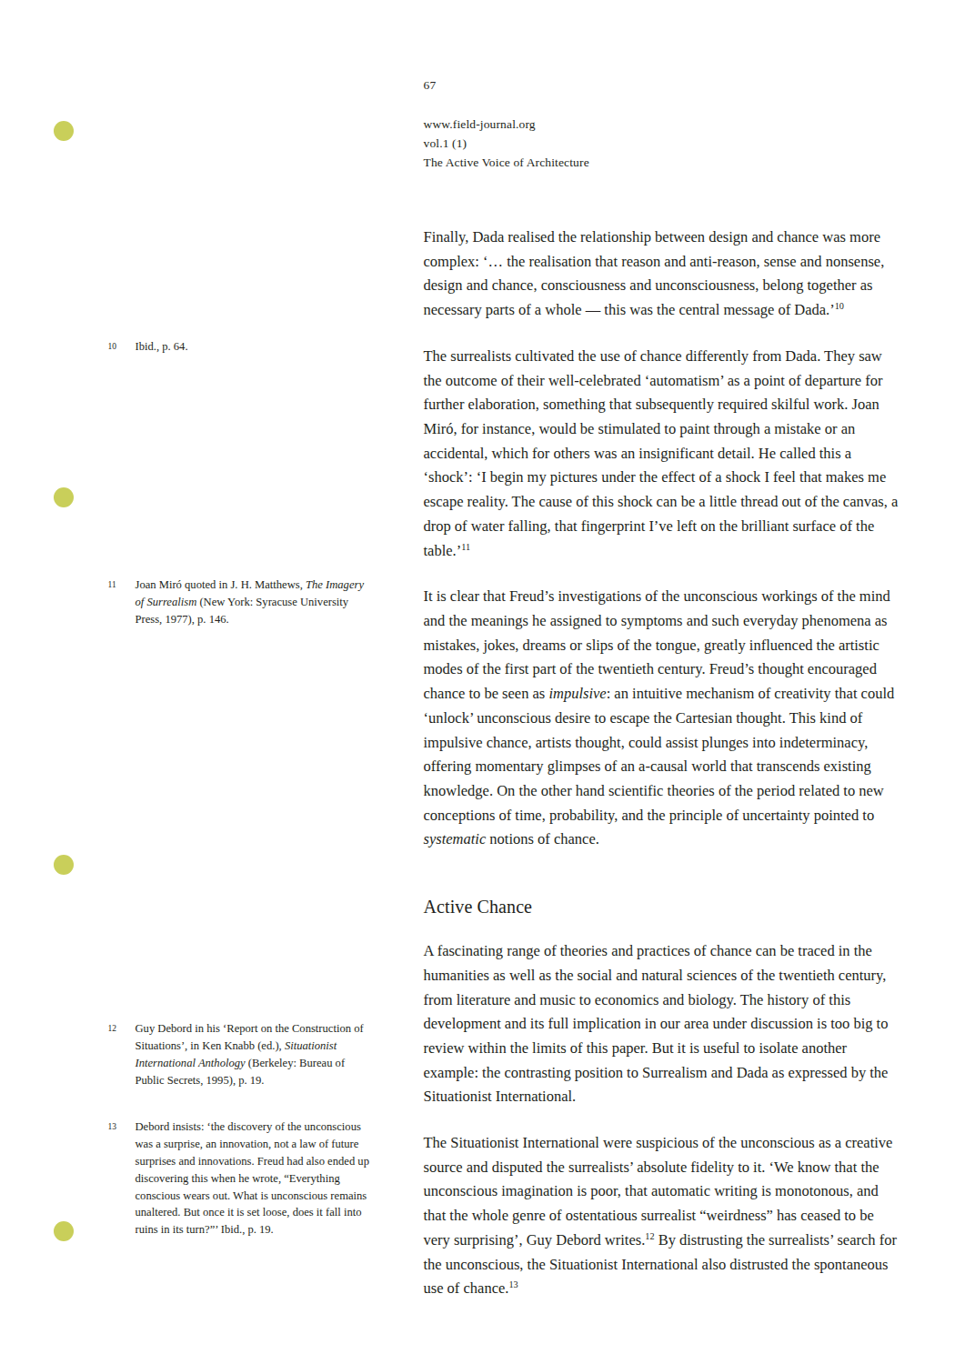67
www.field-journal.org
vol.1 (1)
The Active Voice of Architecture
10
Ibid., p. 64.
11
Joan Miró quoted in J. H. Matthews, The Imagery of Surrealism (New York: Syracuse University Press, 1977), p. 146.
12
Guy Debord in his ‘Report on the Construction of Situations’, in Ken Knabb (ed.), Situationist International Anthology (Berkeley: Bureau of Public Secrets, 1995), p. 19.
13
Debord insists: ‘the discovery of the unconscious was a surprise, an innovation, not a law of future surprises and innovations. Freud had also ended up discovering this when he wrote, “Everything conscious wears out. What is unconscious remains unaltered. But once it is set loose, does it fall into ruins in its turn?”’ Ibid., p. 19.
Finally, Dada realised the relationship between design and chance was more complex: ‘… the realisation that reason and anti-reason, sense and nonsense, design and chance, consciousness and unconsciousness, belong together as necessary parts of a whole — this was the central message of Dada.’10
The surrealists cultivated the use of chance differently from Dada. They saw the outcome of their well-celebrated ‘automatism’ as a point of departure for further elaboration, something that subsequently required skilful work. Joan Miró, for instance, would be stimulated to paint through a mistake or an accidental, which for others was an insignificant detail. He called this a ‘shock’: ‘I begin my pictures under the effect of a shock I feel that makes me escape reality. The cause of this shock can be a little thread out of the canvas, a drop of water falling, that fingerprint I’ve left on the brilliant surface of the table.’11
It is clear that Freud’s investigations of the unconscious workings of the mind and the meanings he assigned to symptoms and such everyday phenomena as mistakes, jokes, dreams or slips of the tongue, greatly influenced the artistic modes of the first part of the twentieth century. Freud’s thought encouraged chance to be seen as impulsive: an intuitive mechanism of creativity that could ‘unlock’ unconscious desire to escape the Cartesian thought. This kind of impulsive chance, artists thought, could assist plunges into indeterminacy, offering momentary glimpses of an a-causal world that transcends existing knowledge. On the other hand scientific theories of the period related to new conceptions of time, probability, and the principle of uncertainty pointed to systematic notions of chance.
Active Chance
A fascinating range of theories and practices of chance can be traced in the humanities as well as the social and natural sciences of the twentieth century, from literature and music to economics and biology. The history of this development and its full implication in our area under discussion is too big to review within the limits of this paper. But it is useful to isolate another example: the contrasting position to Surrealism and Dada as expressed by the Situationist International.
The Situationist International were suspicious of the unconscious as a creative source and disputed the surrealists’ absolute fidelity to it. ‘We know that the unconscious imagination is poor, that automatic writing is monotonous, and that the whole genre of ostentatious surrealist “weirdness” has ceased to be very surprising’, Guy Debord writes.12 By distrusting the surrealists’ search for the unconscious, the Situationist International also distrusted the spontaneous use of chance.13